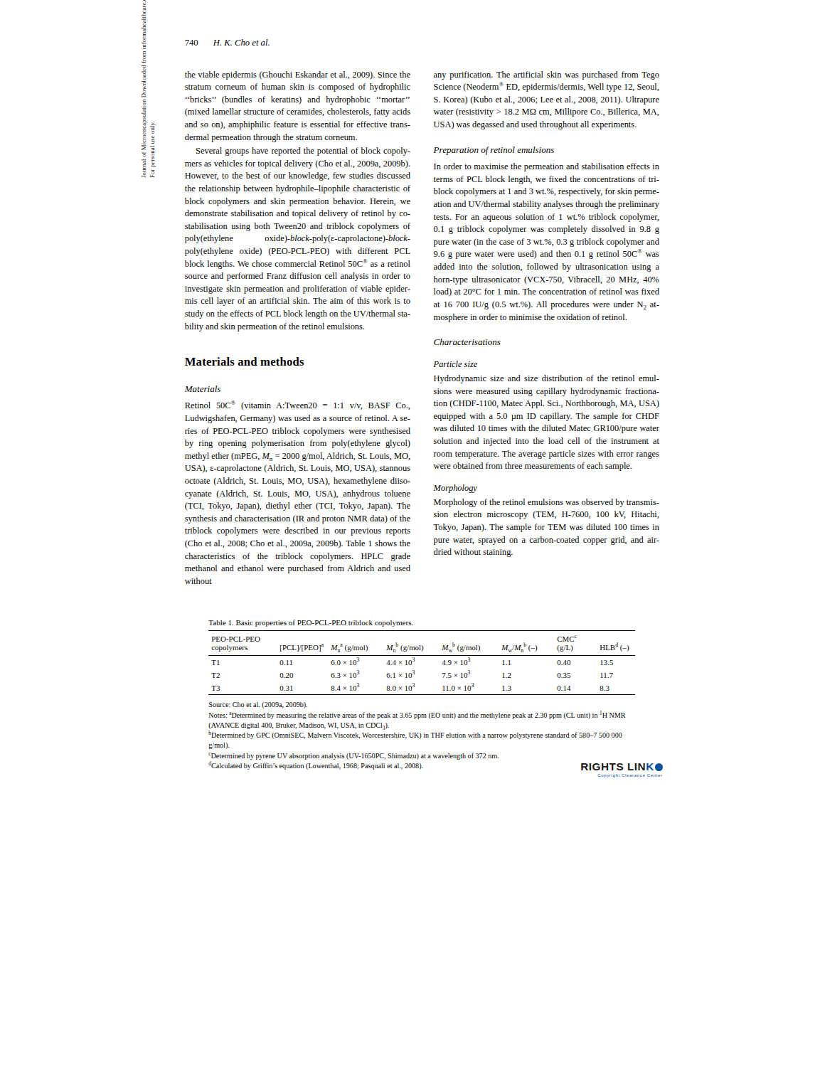Journal of Microencapsulation Downloaded from informahealthcare.com by Seoul National University on 10/11/13
For personal use only.
740 H. K. Cho et al.
the viable epidermis (Ghouchi Eskandar et al., 2009). Since the stratum corneum of human skin is composed of hydrophilic ‘‘bricks’’ (bundles of keratins) and hydrophobic ‘‘mortar’’ (mixed lamellar structure of ceramides, cholesterols, fatty acids and so on), amphiphilic feature is essential for effective transdermal permeation through the stratum corneum.
Several groups have reported the potential of block copolymers as vehicles for topical delivery (Cho et al., 2009a, 2009b). However, to the best of our knowledge, few studies discussed the relationship between hydrophile–lipophile characteristic of block copolymers and skin permeation behavior. Herein, we demonstrate stabilisation and topical delivery of retinol by co-stabilisation using both Tween20 and triblock copolymers of poly(ethylene oxide)-block-poly(ε-caprolactone)-block-poly(ethylene oxide) (PEO-PCL-PEO) with different PCL block lengths. We chose commercial Retinol 50C® as a retinol source and performed Franz diffusion cell analysis in order to investigate skin permeation and proliferation of viable epidermis cell layer of an artificial skin. The aim of this work is to study on the effects of PCL block length on the UV/thermal stability and skin permeation of the retinol emulsions.
Materials and methods
Materials
Retinol 50C® (vitamin A:Tween20 = 1:1 v/v, BASF Co., Ludwigshafen, Germany) was used as a source of retinol. A series of PEO-PCL-PEO triblock copolymers were synthesised by ring opening polymerisation from poly(ethylene glycol) methyl ether (mPEG, Mn = 2000 g/mol, Aldrich, St. Louis, MO, USA), ε-caprolactone (Aldrich, St. Louis, MO, USA), stannous octoate (Aldrich, St. Louis, MO, USA), hexamethylene diisocyanate (Aldrich, St. Louis, MO, USA), anhydrous toluene (TCI, Tokyo, Japan), diethyl ether (TCI, Tokyo, Japan). The synthesis and characterisation (IR and proton NMR data) of the triblock copolymers were described in our previous reports (Cho et al., 2008; Cho et al., 2009a, 2009b). Table 1 shows the characteristics of the triblock copolymers. HPLC grade methanol and ethanol were purchased from Aldrich and used without
any purification. The artificial skin was purchased from Tego Science (Neoderm® ED, epidermis/dermis, Well type 12, Seoul, S. Korea) (Kubo et al., 2006; Lee et al., 2008, 2011). Ultrapure water (resistivity > 18.2 MΩ cm, Millipore Co., Billerica, MA, USA) was degassed and used throughout all experiments.
Preparation of retinol emulsions
In order to maximise the permeation and stabilisation effects in terms of PCL block length, we fixed the concentrations of triblock copolymers at 1 and 3 wt.%, respectively, for skin permeation and UV/thermal stability analyses through the preliminary tests. For an aqueous solution of 1 wt.% triblock copolymer, 0.1 g triblock copolymer was completely dissolved in 9.8 g pure water (in the case of 3 wt.%, 0.3 g triblock copolymer and 9.6 g pure water were used) and then 0.1 g retinol 50C® was added into the solution, followed by ultrasonication using a horn-type ultrasonicator (VCX-750, Vibracell, 20 MHz, 40% load) at 20°C for 1 min. The concentration of retinol was fixed at 16 700 IU/g (0.5 wt.%). All procedures were under N2 atmosphere in order to minimise the oxidation of retinol.
Characterisations
Particle size
Hydrodynamic size and size distribution of the retinol emulsions were measured using capillary hydrodynamic fractionation (CHDF-1100, Matec Appl. Sci., Northborough, MA, USA) equipped with a 5.0 µm ID capillary. The sample for CHDF was diluted 10 times with the diluted Matec GR100/pure water solution and injected into the load cell of the instrument at room temperature. The average particle sizes with error ranges were obtained from three measurements of each sample.
Morphology
Morphology of the retinol emulsions was observed by transmission electron microscopy (TEM, H-7600, 100 kV, Hitachi, Tokyo, Japan). The sample for TEM was diluted 100 times in pure water, sprayed on a carbon-coated copper grid, and air-dried without staining.
Table 1. Basic properties of PEO-PCL-PEO triblock copolymers.
| PEO-PCL-PEO copolymers | [PCL]/[PEO] a | M n a (g/mol) | M n b (g/mol) | M w b (g/mol) | M w / M n b (–) | CMC c (g/L) | HLB d (–) |
| --- | --- | --- | --- | --- | --- | --- | --- |
| T1 | 0.11 | 6.0 × 10 3 | 4.4 × 10 3 | 4.9 × 10 3 | 1.1 | 0.40 | 13.5 |
| T2 | 0.20 | 6.3 × 10 3 | 6.1 × 10 3 | 7.5 × 10 3 | 1.2 | 0.35 | 11.7 |
| T3 | 0.31 | 8.4 × 10 3 | 8.0 × 10 3 | 11.0 × 10 3 | 1.3 | 0.14 | 8.3 |
Source: Cho et al. (2009a, 2009b).
Notes: aDetermined by measuring the relative areas of the peak at 3.65 ppm (EO unit) and the methylene peak at 2.30 ppm (CL unit) in 1H NMR (AVANCE digital 400, Bruker, Madison, WI, USA, in CDCl3).
bDetermined by GPC (OmniSEC, Malvern Viscotek, Worcestershire, UK) in THF elution with a narrow polystyrene standard of 580–7 500 000 g/mol).
cDetermined by pyrene UV absorption analysis (UV-1650PC, Shimadzu) at a wavelength of 372 nm.
dCalculated by Griffin’s equation (Lowenthal, 1968; Pasquali et al., 2008).
RIGHTS LINK
Copyright Clearance Center